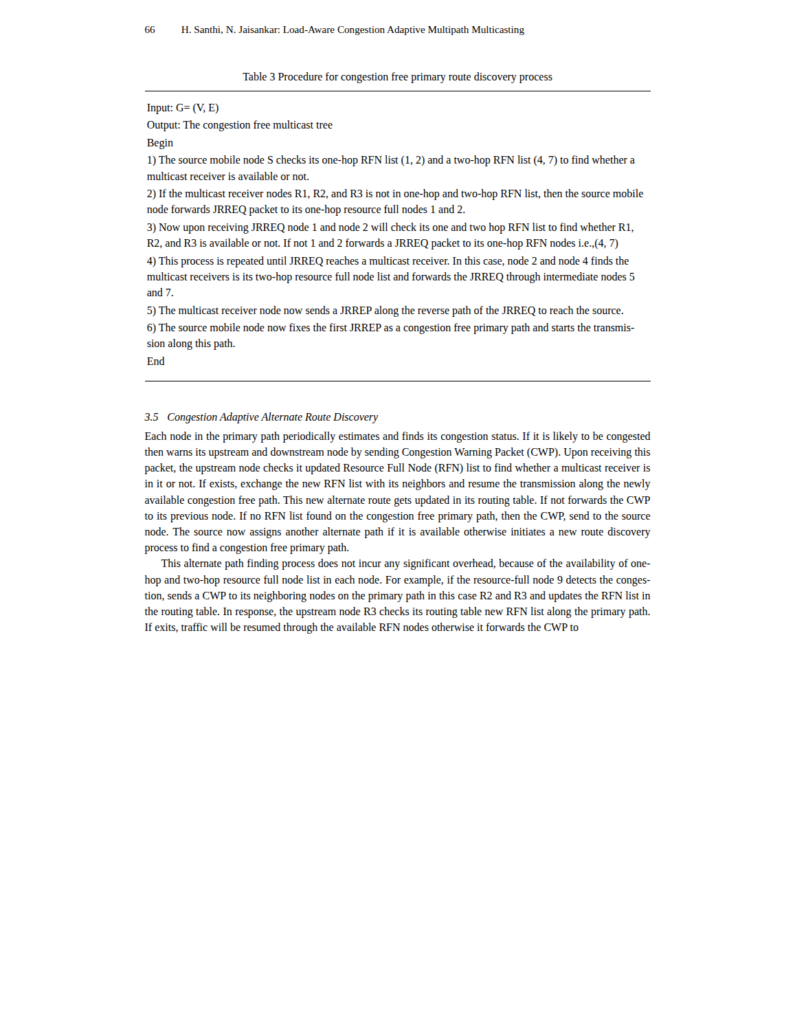66 H. Santhi, N. Jaisankar: Load-Aware Congestion Adaptive Multipath Multicasting
Table 3 Procedure for congestion free primary route discovery process
| Input: G= (V, E) Output: The congestion free multicast tree Begin 1) The source mobile node S checks its one-hop RFN list (1, 2) and a two-hop RFN list (4, 7) to find whether a multicast receiver is available or not. 2) If the multicast receiver nodes R1, R2, and R3 is not in one-hop and two-hop RFN list, then the source mobile node forwards JRREQ packet to its one-hop resource full nodes 1 and 2. 3) Now upon receiving JRREQ node 1 and node 2 will check its one and two hop RFN list to find whether R1, R2, and R3 is available or not. If not 1 and 2 forwards a JRREQ packet to its one-hop RFN nodes i.e.,(4, 7) 4) This process is repeated until JRREQ reaches a multicast receiver. In this case, node 2 and node 4 finds the multicast receivers is its two-hop resource full node list and forwards the JRREQ through intermediate nodes 5 and 7. 5) The multicast receiver node now sends a JRREP along the reverse path of the JRREQ to reach the source. 6) The source mobile node now fixes the first JRREP as a congestion free primary path and starts the transmission along this path. End |
3.5 Congestion Adaptive Alternate Route Discovery
Each node in the primary path periodically estimates and finds its congestion status. If it is likely to be congested then warns its upstream and downstream node by sending Congestion Warning Packet (CWP). Upon receiving this packet, the upstream node checks it updated Resource Full Node (RFN) list to find whether a multicast receiver is in it or not. If exists, exchange the new RFN list with its neighbors and resume the transmission along the newly available congestion free path. This new alternate route gets updated in its routing table. If not forwards the CWP to its previous node. If no RFN list found on the congestion free primary path, then the CWP, send to the source node. The source now assigns another alternate path if it is available otherwise initiates a new route discovery process to find a congestion free primary path.
This alternate path finding process does not incur any significant overhead, because of the availability of one-hop and two-hop resource full node list in each node. For example, if the resource-full node 9 detects the congestion, sends a CWP to its neighboring nodes on the primary path in this case R2 and R3 and updates the RFN list in the routing table. In response, the upstream node R3 checks its routing table new RFN list along the primary path. If exits, traffic will be resumed through the available RFN nodes otherwise it forwards the CWP to